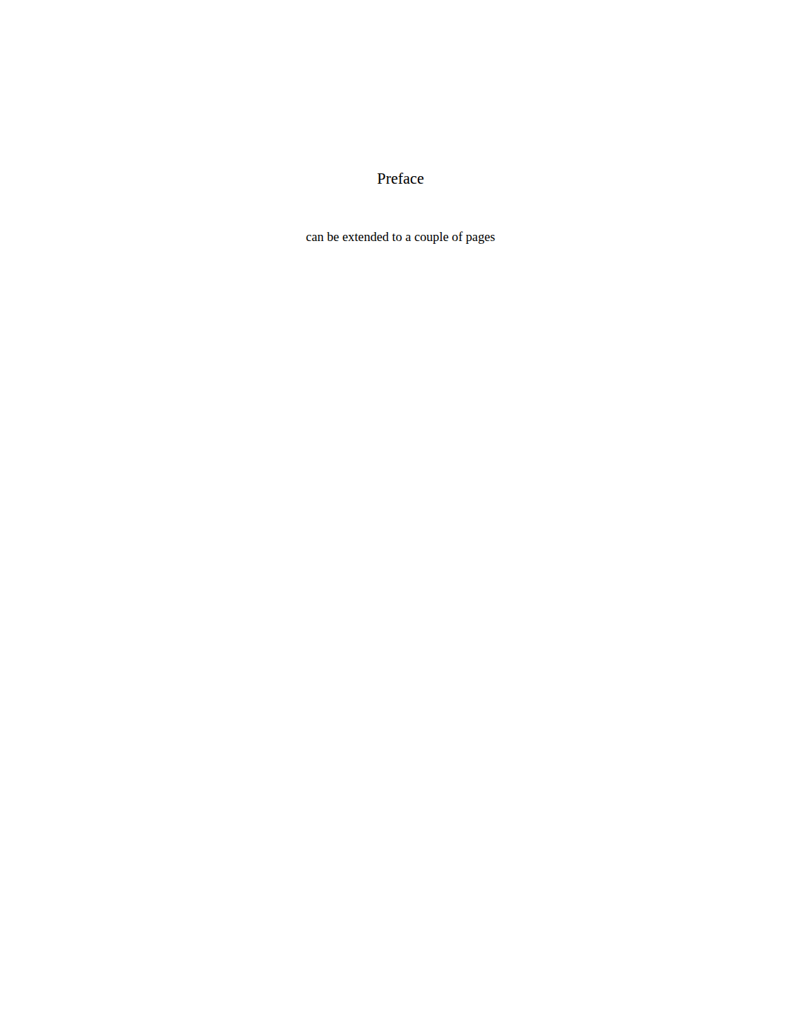Preface
can be extended to a couple of pages